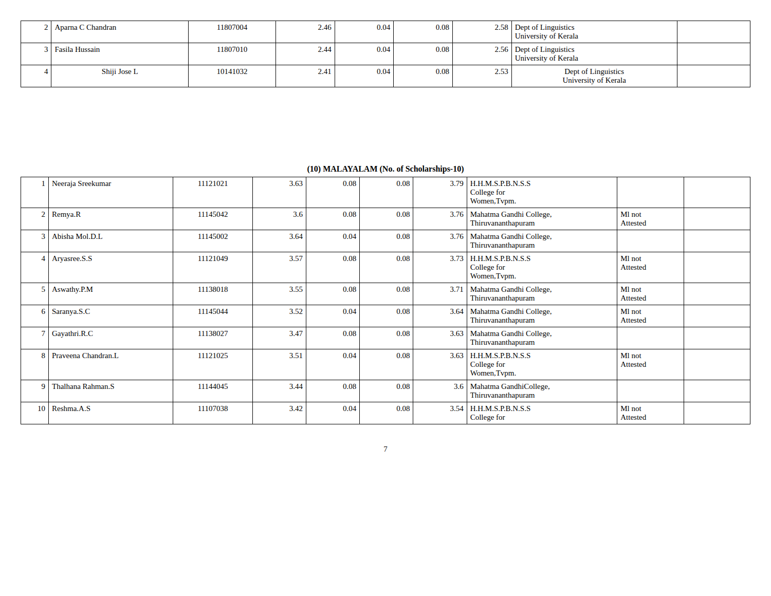| 2 | Aparna C Chandran | 11807004 | 2.46 | 0.04 | 0.08 | 2.58 | Dept of Linguistics University of Kerala | |
| 3 | Fasila Hussain | 11807010 | 2.44 | 0.04 | 0.08 | 2.56 | Dept of Linguistics University of Kerala | |
| 4 | Shiji Jose L | 10141032 | 2.41 | 0.04 | 0.08 | 2.53 | Dept of Linguistics University of Kerala | |
(10) MALAYALAM (No. of Scholarships-10)
| 1 | Neeraja Sreekumar | 11121021 | 3.63 | 0.08 | 0.08 | 3.79 | H.H.M.S.P.B.N.S.S College for Women,Tvpm. | | |
| 2 | Remya.R | 11145042 | 3.6 | 0.08 | 0.08 | 3.76 | Mahatma Gandhi College, Thiruvananthapuram | Ml not Attested | |
| 3 | Abisha Mol.D.L | 11145002 | 3.64 | 0.04 | 0.08 | 3.76 | Mahatma Gandhi College, Thiruvananthapuram | | |
| 4 | Aryasree.S.S | 11121049 | 3.57 | 0.08 | 0.08 | 3.73 | H.H.M.S.P.B.N.S.S College for Women,Tvpm. | Ml not Attested | |
| 5 | Aswathy.P.M | 11138018 | 3.55 | 0.08 | 0.08 | 3.71 | Mahatma Gandhi College, Thiruvananthapuram | Ml not Attested | |
| 6 | Saranya.S.C | 11145044 | 3.52 | 0.04 | 0.08 | 3.64 | Mahatma Gandhi College, Thiruvananthapuram | Ml not Attested | |
| 7 | Gayathri.R.C | 11138027 | 3.47 | 0.08 | 0.08 | 3.63 | Mahatma Gandhi College, Thiruvananthapuram | | |
| 8 | Praveena Chandran.L | 11121025 | 3.51 | 0.04 | 0.08 | 3.63 | H.H.M.S.P.B.N.S.S College for Women,Tvpm. | Ml not Attested | |
| 9 | Thalhana Rahman.S | 11144045 | 3.44 | 0.08 | 0.08 | 3.6 | Mahatma GandhiCollege, Thiruvananthapuram | | |
| 10 | Reshma.A.S | 11107038 | 3.42 | 0.04 | 0.08 | 3.54 | H.H.M.S.P.B.N.S.S College for | Ml not Attested | |
7